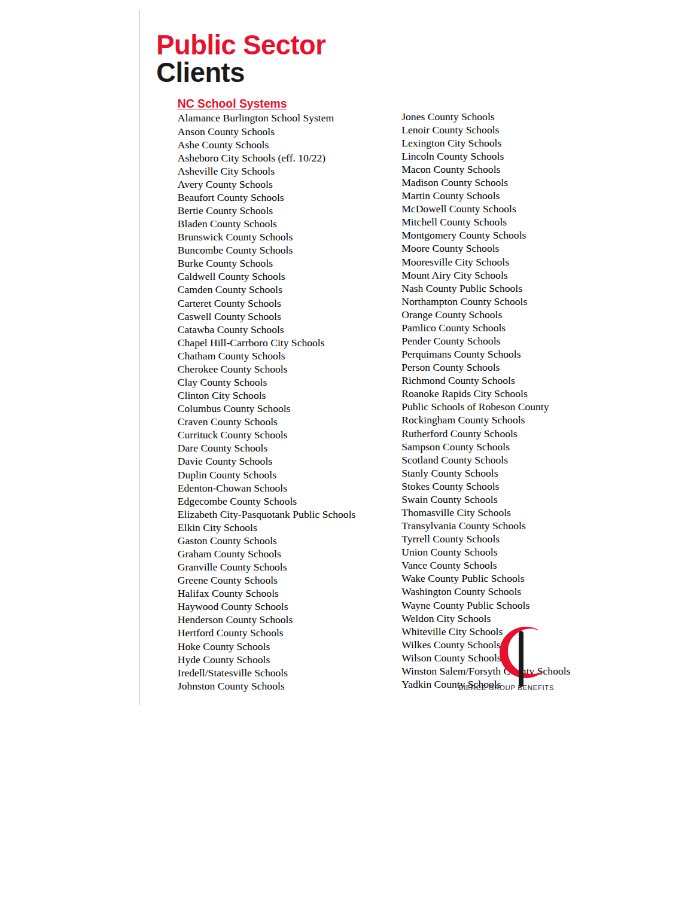Public Sector Clients
NC School Systems
Alamance Burlington School System
Anson County Schools
Ashe County Schools
Asheboro City Schools (eff. 10/22)
Asheville City Schools
Avery County Schools
Beaufort County Schools
Bertie County Schools
Bladen County Schools
Brunswick County Schools
Buncombe County Schools
Burke County Schools
Caldwell County Schools
Camden County Schools
Carteret County Schools
Caswell County Schools
Catawba County Schools
Chapel Hill-Carrboro City Schools
Chatham County Schools
Cherokee County Schools
Clay County Schools
Clinton City Schools
Columbus County Schools
Craven County Schools
Currituck County Schools
Dare County Schools
Davie County Schools
Duplin County Schools
Edenton-Chowan Schools
Edgecombe County Schools
Elizabeth City-Pasquotank Public Schools
Elkin City Schools
Gaston County Schools
Graham County Schools
Granville County Schools
Greene County Schools
Halifax County Schools
Haywood County Schools
Henderson County Schools
Hertford County Schools
Hoke County Schools
Hyde County Schools
Iredell/Statesville Schools
Johnston County Schools
Jones County Schools
Lenoir County Schools
Lexington City Schools
Lincoln County Schools
Macon County Schools
Madison County Schools
Martin County Schools
McDowell County Schools
Mitchell County Schools
Montgomery County Schools
Moore County Schools
Mooresville City Schools
Mount Airy City Schools
Nash County Public Schools
Northampton County Schools
Orange County Schools
Pamlico County Schools
Pender County Schools
Perquimans County Schools
Person County Schools
Richmond County Schools
Roanoke Rapids City Schools
Public Schools of Robeson County
Rockingham County Schools
Rutherford County Schools
Sampson County Schools
Scotland County Schools
Stanly County Schools
Stokes County Schools
Swain County Schools
Thomasville City Schools
Transylvania County Schools
Tyrrell County Schools
Union County Schools
Vance County Schools
Wake County Public Schools
Washington County Schools
Wayne County Public Schools
Weldon City Schools
Whiteville City Schools
Wilkes County Schools
Wilson County Schools
Winston Salem/Forsyth County Schools
Yadkin County Schools
PIERCE GROUP BENEFITS